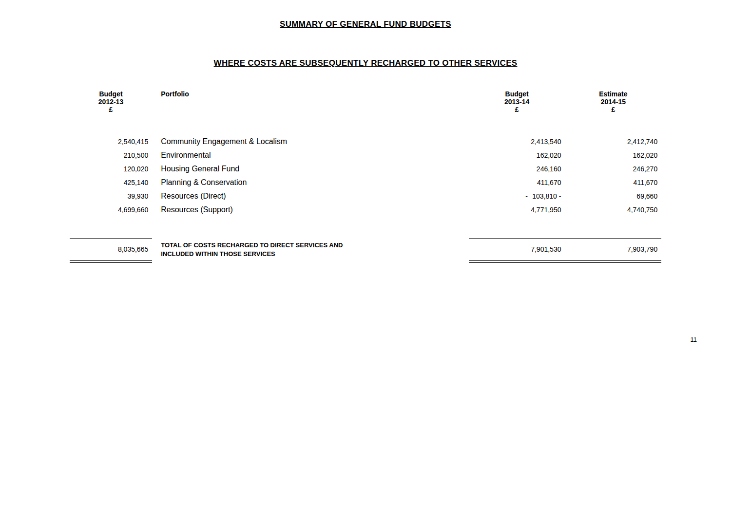SUMMARY OF GENERAL FUND BUDGETS
WHERE COSTS ARE SUBSEQUENTLY RECHARGED TO OTHER SERVICES
| Budget | Portfolio | Budget | Estimate |
| --- | --- | --- | --- |
| 2012-13 | | 2013-14 | 2014-15 |
| £ | | £ | £ |
| 2,540,415 | Community Engagement & Localism | 2,413,540 | 2,412,740 |
| 210,500 | Environmental | 162,020 | 162,020 |
| 120,020 | Housing General Fund | 246,160 | 246,270 |
| 425,140 | Planning & Conservation | 411,670 | 411,670 |
| 39,930 | Resources (Direct) | - 103,810 - | 69,660 |
| 4,699,660 | Resources (Support) | 4,771,950 | 4,740,750 |
| 8,035,665 | TOTAL OF COSTS RECHARGED TO DIRECT SERVICES AND INCLUDED WITHIN THOSE SERVICES | 7,901,530 | 7,903,790 |
11